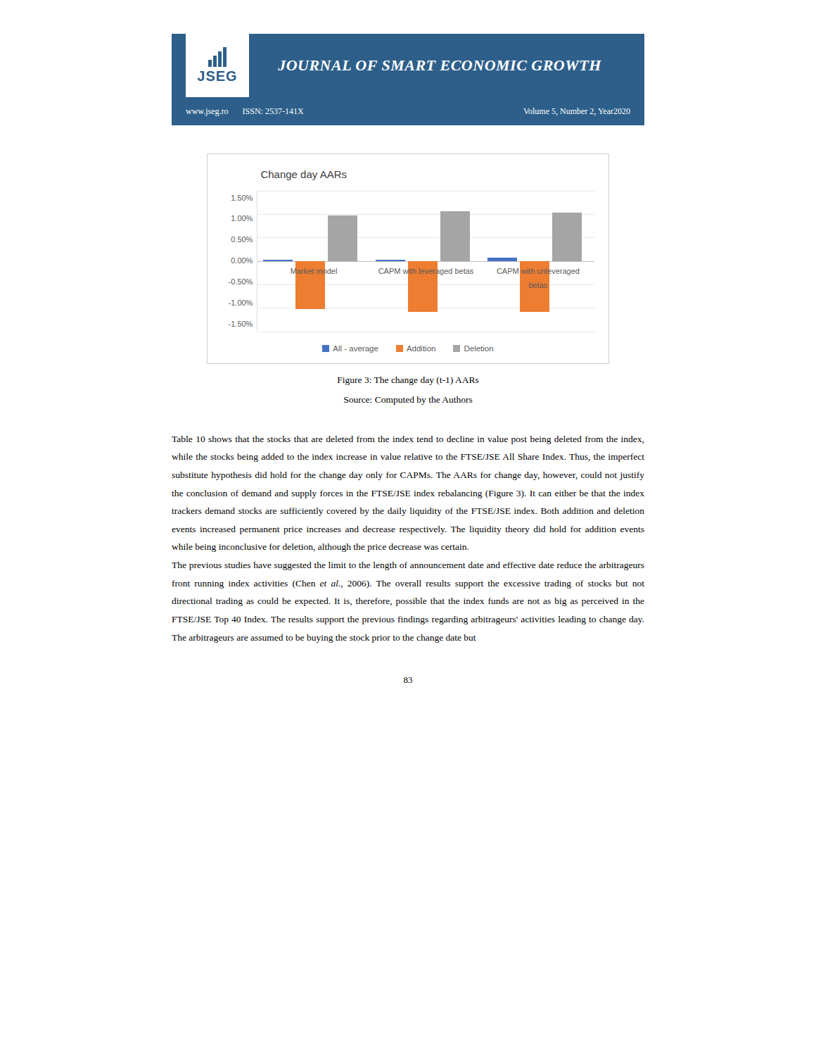JSEG
JOURNAL OF SMART ECONOMIC GROWTH
www.jseg.ro ISSN: 2537-141X
Volume 5, Number 2, Year2020
Change day AARs
1.50%
1.00%
0.50%
0.00%
-0.50%
-1.00%
-1.50%
Market model
CAPM with leveraged betas
CAPM with unleveraged betas
All - average
Addition
Deletion
Figure 3: The change day (t-1) AARs
Source: Computed by the Authors
Table 10 shows that the stocks that are deleted from the index tend to decline in value post being deleted from the index, while the stocks being added to the index increase in value relative to the FTSE/JSE All Share Index. Thus, the imperfect substitute hypothesis did hold for the change day only for CAPMs. The AARs for change day, however, could not justify the conclusion of demand and supply forces in the FTSE/JSE index rebalancing (Figure 3). It can either be that the index trackers demand stocks are sufficiently covered by the daily liquidity of the FTSE/JSE index. Both addition and deletion events increased permanent price increases and decrease respectively. The liquidity theory did hold for addition events while being inconclusive for deletion, although the price decrease was certain.
The previous studies have suggested the limit to the length of announcement date and effective date reduce the arbitrageurs front running index activities (Chen et al., 2006). The overall results support the excessive trading of stocks but not directional trading as could be expected. It is, therefore, possible that the index funds are not as big as perceived in the FTSE/JSE Top 40 Index. The results support the previous findings regarding arbitrageurs' activities leading to change day. The arbitrageurs are assumed to be buying the stock prior to the change date but
83